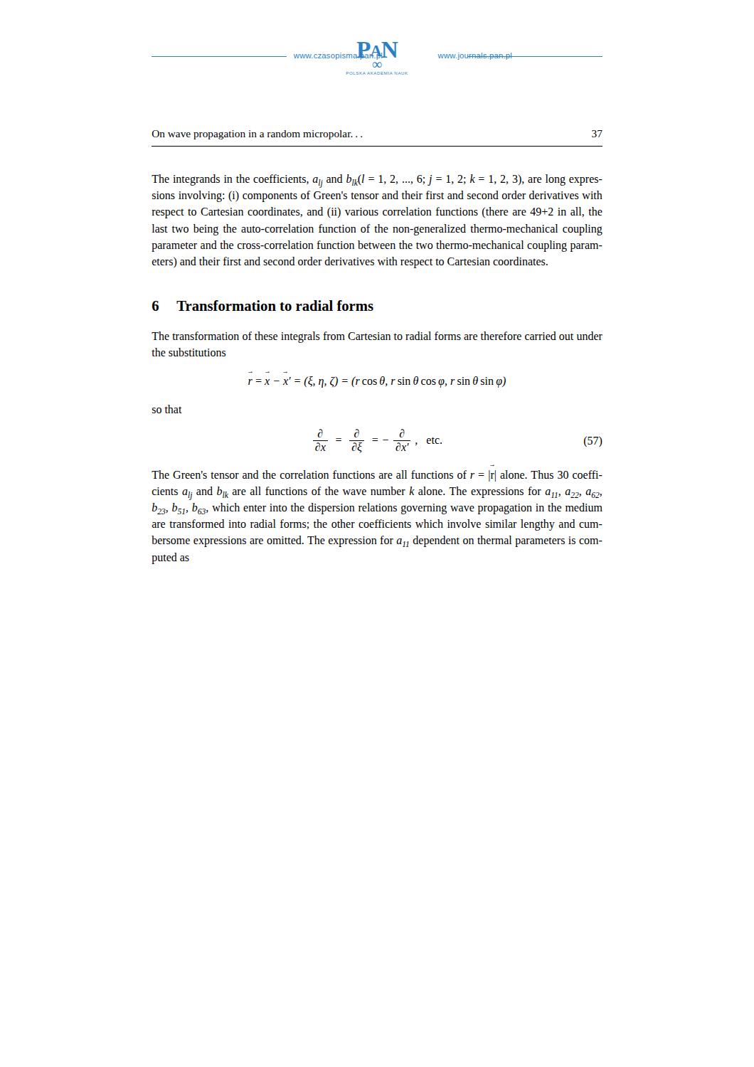www.czasopisma.pan.pl
www.journals.pan.pl
PAN
∞
POLSKA AKADEMIA NAUK
On wave propagation in a random micropolar. . . 37
The integrands in the coefficients, alj and blk(l = 1, 2, ..., 6; j = 1, 2; k = 1, 2, 3), are long expressions involving: (i) components of Green's tensor and their first and second order derivatives with respect to Cartesian coordinates, and (ii) various correlation functions (there are 49+2 in all, the last two being the auto-correlation function of the non-generalized thermo-mechanical coupling parameter and the cross-correlation function between the two thermo-mechanical coupling parameters) and their first and second order derivatives with respect to Cartesian coordinates.
6 Transformation to radial forms
The transformation of these integrals from Cartesian to radial forms are therefore carried out under the substitutions
r = x − x′ = (ξ, η, ζ) = (r cos θ, r sin θ cos φ, r sin θ sin φ)
so that
∂∂x = ∂∂ξ = − ∂∂x′ , etc. (57)
The Green's tensor and the correlation functions are all functions of r = |r| alone. Thus 30 coefficients alj and blk are all functions of the wave number k alone. The expressions for a11, a22, a62, b23, b51, b63, which enter into the dispersion relations governing wave propagation in the medium are transformed into radial forms; the other coefficients which involve similar lengthy and cumbersome expressions are omitted. The expression for a11 dependent on thermal parameters is computed as